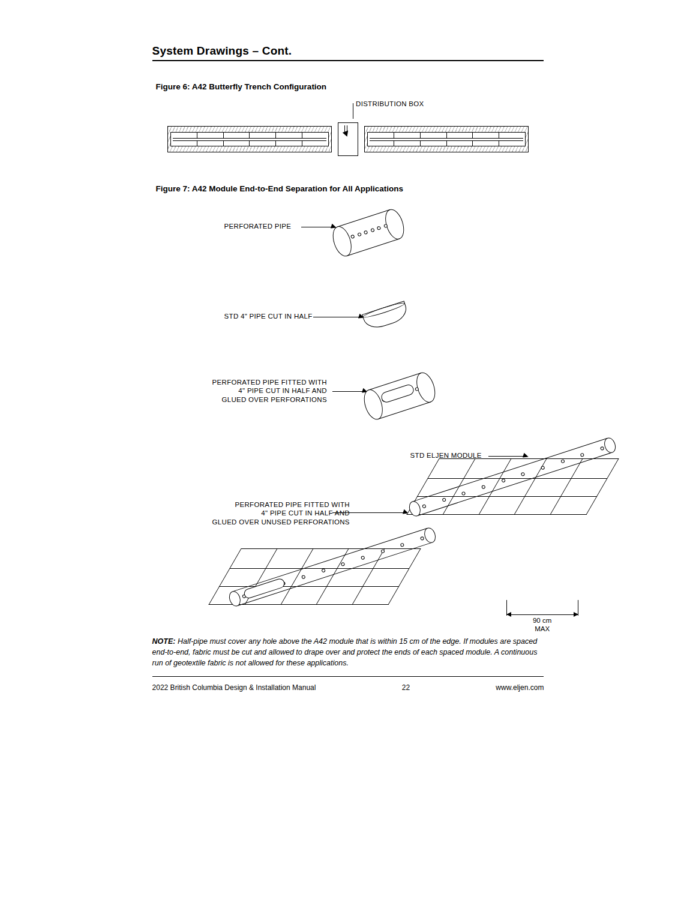System Drawings – Cont.
Figure 6: A42 Butterfly Trench Configuration
DISTRIBUTION BOX
Figure 7: A42 Module End-to-End Separation for All Applications
PERFORATED PIPE
STD 4" PIPE CUT IN HALF
PERFORATED PIPE FITTED WITH
4" PIPE CUT IN HALF AND
GLUED OVER PERFORATIONS
STD ELJEN MODULE
PERFORATED PIPE FITTED WITH
4" PIPE CUT IN HALF AND
GLUED OVER UNUSED PERFORATIONS
90 cm
MAX
NOTE: Half-pipe must cover any hole above the A42 module that is within 15 cm of the edge. If modules are spaced end-to-end, fabric must be cut and allowed to drape over and protect the ends of each spaced module. A continuous run of geotextile fabric is not allowed for these applications.
2022 British Columbia Design & Installation Manual
22
www.eljen.com